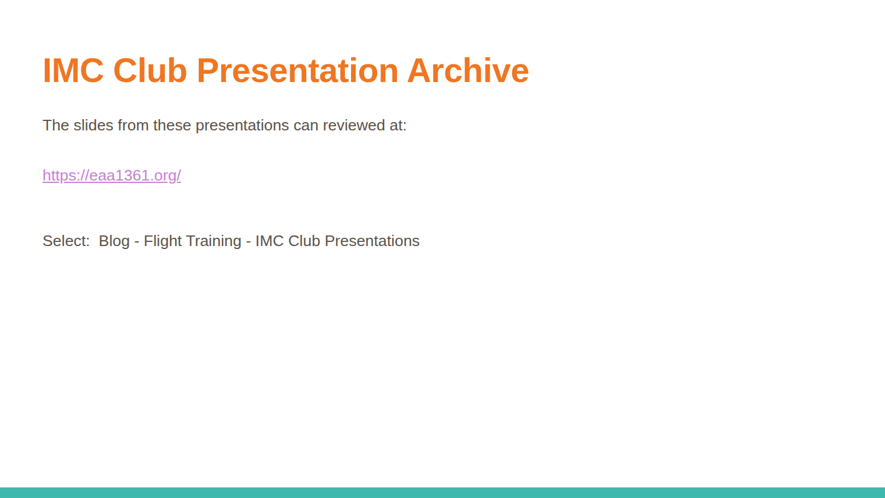IMC Club Presentation Archive
The slides from these presentations can reviewed at:
https://eaa1361.org/
Select: Blog - Flight Training - IMC Club Presentations